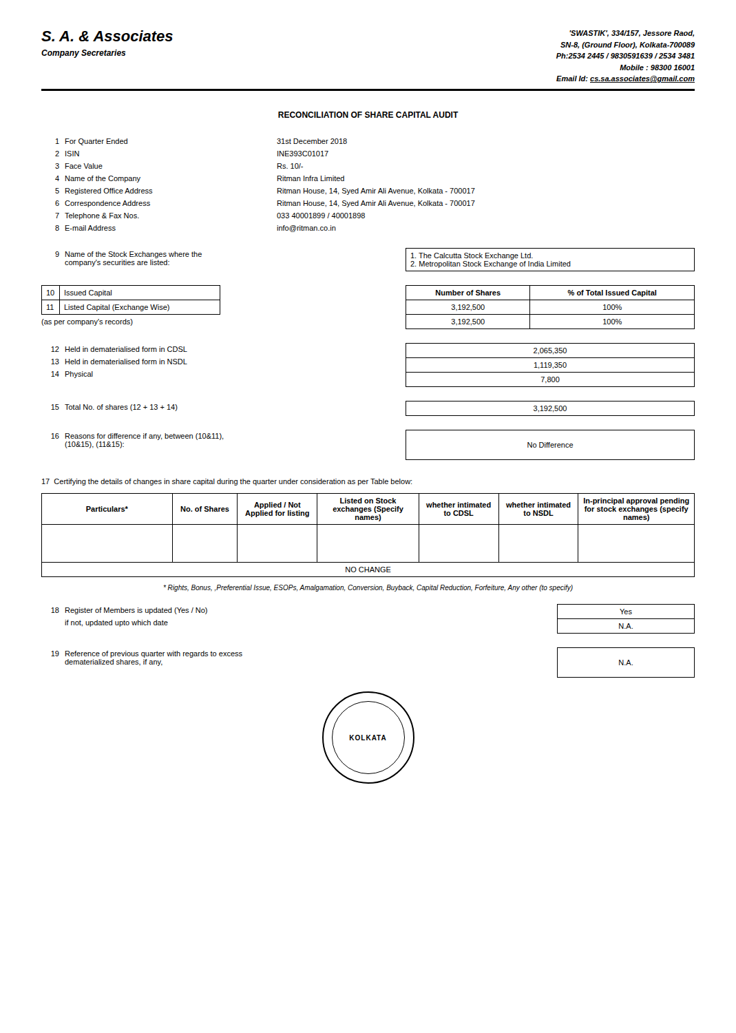S. A. & Associates
Company Secretaries
'SWASTIK', 334/157, Jessore Raod,
SN-8, (Ground Floor), Kolkata-700089
Ph:2534 2445 / 9830591639 / 2534 3481
Mobile : 98300 16001
Email Id: cs.sa.associates@gmail.com
RECONCILIATION OF SHARE CAPITAL AUDIT
| 1 | For Quarter Ended | 31st December 2018 |
| 2 | ISIN | INE393C01017 |
| 3 | Face Value | Rs. 10/- |
| 4 | Name of the Company | Ritman Infra Limited |
| 5 | Registered Office Address | Ritman House, 14, Syed Amir Ali Avenue, Kolkata - 700017 |
| 6 | Correspondence Address | Ritman House, 14, Syed Amir Ali Avenue, Kolkata - 700017 |
| 7 | Telephone & Fax Nos. | 033 40001899 / 40001898 |
| 8 | E-mail Address | info@ritman.co.in |
| 9 | Name of the Stock Exchanges where the company's securities are listed: |
1. The Calcutta Stock Exchange Ltd.
2. Metropolitan Stock Exchange of India Limited
| 10 | Issued Capital |
| 11 | Listed Capital (Exchange Wise) |
(as per company's records)
| Number of Shares | % of Total Issued Capital |
| --- | --- |
| 3,192,500 | 100% |
| 3,192,500 | 100% |
| 12 | Held in dematerialised form in CDSL |
| 13 | Held in dematerialised form in NSDL |
| 14 | Physical |
| 2,065,350 |
| 1,119,350 |
| 7,800 |
| 15 | Total No. of shares (12 + 13 + 14) |
| 3,192,500 |
| 16 | Reasons for difference if any, between (10&11), (10&15), (11&15): |
| No Difference |
17 Certifying the details of changes in share capital during the quarter under consideration as per Table below:
| Particulars* | No. of Shares | Applied / Not Applied for listing | Listed on Stock exchanges (Specify names) | whether intimated to CDSL | whether intimated to NSDL | In-principal approval pending for stock exchanges (specify names) |
| --- | --- | --- | --- | --- | --- | --- |
| NO CHANGE |
* Rights, Bonus, ,Preferential Issue, ESOPs, Amalgamation, Conversion, Buyback, Capital Reduction, Forfeiture, Any other (to specify)
| 18 | Register of Members is updated (Yes / No) |
| | if not, updated upto which date |
| Yes |
| N.A. |
| 19 | Reference of previous quarter with regards to excess dematerialized shares, if any, |
| N.A. |
KOLKATA